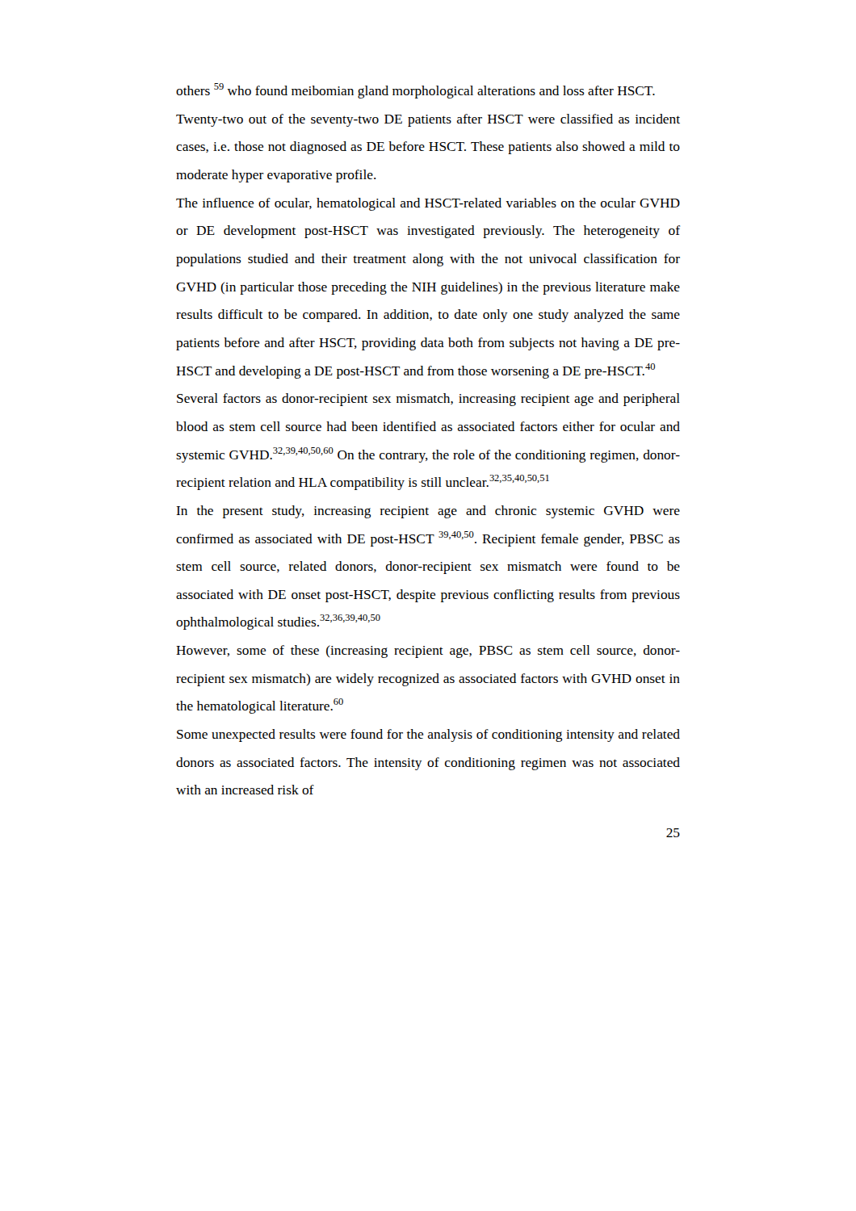others 59 who found meibomian gland morphological alterations and loss after HSCT.
Twenty-two out of the seventy-two DE patients after HSCT were classified as incident cases, i.e. those not diagnosed as DE before HSCT. These patients also showed a mild to moderate hyper evaporative profile.
The influence of ocular, hematological and HSCT-related variables on the ocular GVHD or DE development post-HSCT was investigated previously. The heterogeneity of populations studied and their treatment along with the not univocal classification for GVHD (in particular those preceding the NIH guidelines) in the previous literature make results difficult to be compared. In addition, to date only one study analyzed the same patients before and after HSCT, providing data both from subjects not having a DE pre-HSCT and developing a DE post-HSCT and from those worsening a DE pre-HSCT.40
Several factors as donor-recipient sex mismatch, increasing recipient age and peripheral blood as stem cell source had been identified as associated factors either for ocular and systemic GVHD.32,39,40,50,60 On the contrary, the role of the conditioning regimen, donor-recipient relation and HLA compatibility is still unclear.32,35,40,50,51
In the present study, increasing recipient age and chronic systemic GVHD were confirmed as associated with DE post-HSCT 39,40,50. Recipient female gender, PBSC as stem cell source, related donors, donor-recipient sex mismatch were found to be associated with DE onset post-HSCT, despite previous conflicting results from previous ophthalmological studies.32,36,39,40,50
However, some of these (increasing recipient age, PBSC as stem cell source, donor-recipient sex mismatch) are widely recognized as associated factors with GVHD onset in the hematological literature.60
Some unexpected results were found for the analysis of conditioning intensity and related donors as associated factors. The intensity of conditioning regimen was not associated with an increased risk of
25